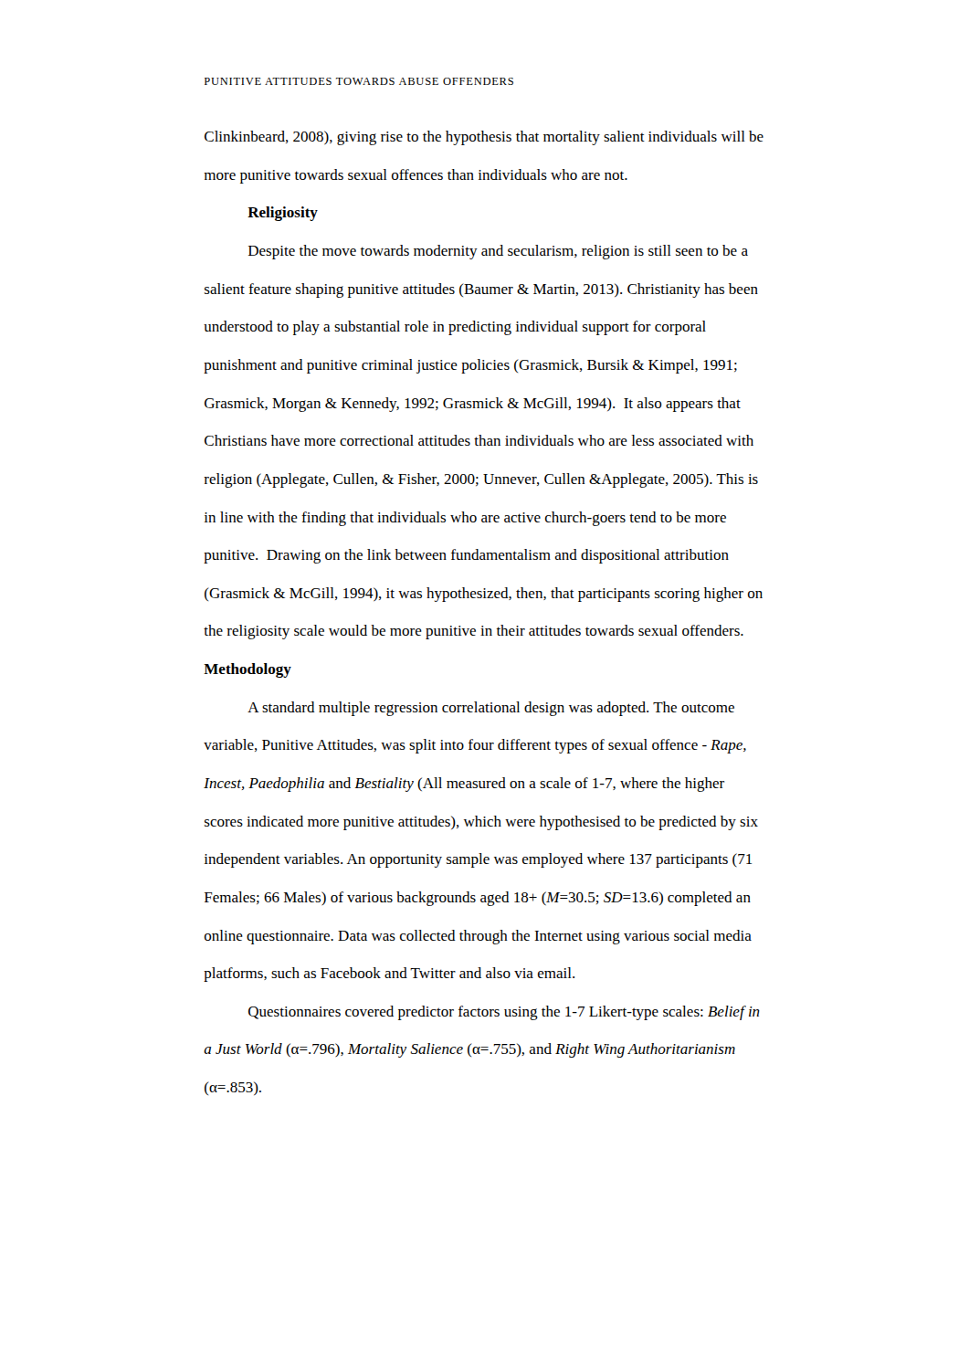Punitive Attitudes Towards Abuse Offenders
Clinkinbeard, 2008), giving rise to the hypothesis that mortality salient individuals will be more punitive towards sexual offences than individuals who are not.
Religiosity
Despite the move towards modernity and secularism, religion is still seen to be a salient feature shaping punitive attitudes (Baumer & Martin, 2013). Christianity has been understood to play a substantial role in predicting individual support for corporal punishment and punitive criminal justice policies (Grasmick, Bursik & Kimpel, 1991; Grasmick, Morgan & Kennedy, 1992; Grasmick & McGill, 1994). It also appears that Christians have more correctional attitudes than individuals who are less associated with religion (Applegate, Cullen, & Fisher, 2000; Unnever, Cullen &Applegate, 2005). This is in line with the finding that individuals who are active church-goers tend to be more punitive. Drawing on the link between fundamentalism and dispositional attribution (Grasmick & McGill, 1994), it was hypothesized, then, that participants scoring higher on the religiosity scale would be more punitive in their attitudes towards sexual offenders.
Methodology
A standard multiple regression correlational design was adopted. The outcome variable, Punitive Attitudes, was split into four different types of sexual offence - Rape, Incest, Paedophilia and Bestiality (All measured on a scale of 1-7, where the higher scores indicated more punitive attitudes), which were hypothesised to be predicted by six independent variables. An opportunity sample was employed where 137 participants (71 Females; 66 Males) of various backgrounds aged 18+ (M=30.5; SD=13.6) completed an online questionnaire. Data was collected through the Internet using various social media platforms, such as Facebook and Twitter and also via email.
Questionnaires covered predictor factors using the 1-7 Likert-type scales: Belief in a Just World (α=.796), Mortality Salience (α=.755), and Right Wing Authoritarianism (α=.853).